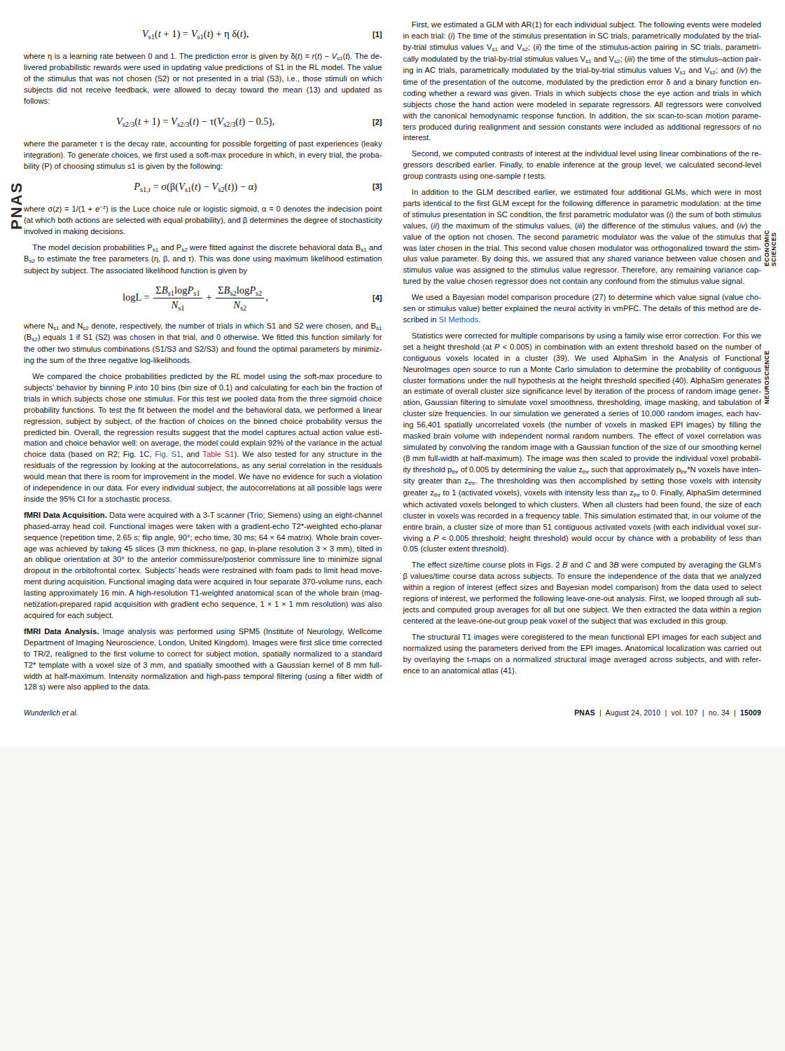PNAS
Economic
Sciences
Neuroscience
Vs1(t + 1) = Vs1(t) + η δ(t),
[1]
where η is a learning rate between 0 and 1. The prediction error is given by δ(t) = r(t) − Vs1(t). The delivered probabilistic rewards were used in updating value predictions of S1 in the RL model. The value of the stimulus that was not chosen (S2) or not presented in a trial (S3), i.e., those stimuli on which subjects did not receive feedback, were allowed to decay toward the mean (13) and updated as follows:
Vs2/3(t + 1) = Vs2/3(t) − τ(Vs2/3(t) − 0.5),
[2]
where the parameter τ is the decay rate, accounting for possible forgetting of past experiences (leaky integration). To generate choices, we first used a soft-max procedure in which, in every trial, the probability (P) of choosing stimulus s1 is given by the following:
Ps1,t = σ(β(Vs1(t) − Vs2(t)) − α)
[3]
where σ(z) = 1/(1 + e−z) is the Luce choice rule or logistic sigmoid, α = 0 denotes the indecision point (at which both actions are selected with equal probability), and β determines the degree of stochasticity involved in making decisions.
The model decision probabilities Ps1 and Ps2 were fitted against the discrete behavioral data Bs1 and Bs2 to estimate the free parameters (η, β, and τ). This was done using maximum likelihood estimation subject by subject. The associated likelihood function is given by
logL = ΣBs1logPs1 Ns1 + ΣBs2logPs2 Ns2,
[4]
where Ns1 and Ns2 denote, respectively, the number of trials in which S1 and S2 were chosen, and Bs1 (Bs2) equals 1 if S1 (S2) was chosen in that trial, and 0 otherwise. We fitted this function similarly for the other two stimulus combinations (S1/S3 and S2/S3) and found the optimal parameters by minimizing the sum of the three negative log-likelihoods.
We compared the choice probabilities predicted by the RL model using the soft-max procedure to subjects’ behavior by binning P into 10 bins (bin size of 0.1) and calculating for each bin the fraction of trials in which subjects chose one stimulus. For this test we pooled data from the three sigmoid choice probability functions. To test the fit between the model and the behavioral data, we performed a linear regression, subject by subject, of the fraction of choices on the binned choice probability versus the predicted bin. Overall, the regression results suggest that the model captures actual action value estimation and choice behavior well: on average, the model could explain 92% of the variance in the actual choice data (based on R2; Fig. 1C, Fig. S1, and Table S1). We also tested for any structure in the residuals of the regression by looking at the autocorrelations, as any serial correlation in the residuals would mean that there is room for improvement in the model. We have no evidence for such a violation of independence in our data. For every individual subject, the autocorrelations at all possible lags were inside the 95% CI for a stochastic process.
fMRI Data Acquisition.
Data were acquired with a 3-T scanner (Trio; Siemens) using an eight-channel phased-array head coil. Functional images were taken with a gradient-echo T2*-weighted echo-planar sequence (repetition time, 2.65 s; flip angle, 90°; echo time, 30 ms; 64 × 64 matrix). Whole brain coverage was achieved by taking 45 slices (3 mm thickness, no gap, in-plane resolution 3 × 3 mm), tilted in an oblique orientation at 30° to the anterior commissure/posterior commissure line to minimize signal dropout in the orbitofrontal cortex. Subjects’ heads were restrained with foam pads to limit head movement during acquisition. Functional imaging data were acquired in four separate 370-volume runs, each lasting approximately 16 min. A high-resolution T1-weighted anatomical scan of the whole brain (magnetization-prepared rapid acquisition with gradient echo sequence, 1 × 1 × 1 mm resolution) was also acquired for each subject.
fMRI Data Analysis.
Image analysis was performed using SPM5 (Institute of Neurology, Wellcome Department of Imaging Neuroscience, London, United Kingdom). Images were first slice time corrected to TR/2, realigned to the first volume to correct for subject motion, spatially normalized to a standard T2* template with a voxel size of 3 mm, and spatially smoothed with a Gaussian kernel of 8 mm full-width at half-maximum. Intensity normalization and high-pass temporal filtering (using a filter width of 128 s) were also applied to the data.
First, we estimated a GLM with AR(1) for each individual subject. The following events were modeled in each trial: (i) The time of the stimulus presentation in SC trials, parametrically modulated by the trial-by-trial stimulus values Vs1 and Vs2; (ii) the time of the stimulus-action pairing in SC trials, parametrically modulated by the trial-by-trial stimulus values Vs1 and Vs2; (iii) the time of the stimulus–action pairing in AC trials, parametrically modulated by the trial-by-trial stimulus values Vs1 and Vs2; and (iv) the time of the presentation of the outcome, modulated by the prediction error δ and a binary function encoding whether a reward was given. Trials in which subjects chose the eye action and trials in which subjects chose the hand action were modeled in separate regressors. All regressors were convolved with the canonical hemodynamic response function. In addition, the six scan-to-scan motion parameters produced during realignment and session constants were included as additional regressors of no interest.
Second, we computed contrasts of interest at the individual level using linear combinations of the regressors described earlier. Finally, to enable inference at the group level, we calculated second-level group contrasts using one-sample t tests.
In addition to the GLM described earlier, we estimated four additional GLMs, which were in most parts identical to the first GLM except for the following difference in parametric modulation: at the time of stimulus presentation in SC condition, the first parametric modulator was (i) the sum of both stimulus values, (ii) the maximum of the stimulus values, (iii) the difference of the stimulus values, and (iv) the value of the option not chosen. The second parametric modulator was the value of the stimulus that was later chosen in the trial. This second value chosen modulator was orthogonalized toward the stimulus value parameter. By doing this, we assured that any shared variance between value chosen and stimulus value was assigned to the stimulus value regressor. Therefore, any remaining variance captured by the value chosen regressor does not contain any confound from the stimulus value signal.
We used a Bayesian model comparison procedure (27) to determine which value signal (value chosen or stimulus value) better explained the neural activity in vmPFC. The details of this method are described in SI Methods.
Statistics were corrected for multiple comparisons by using a family wise error correction. For this we set a height threshold (at P < 0.005) in combination with an extent threshold based on the number of contiguous voxels located in a cluster (39). We used AlphaSim in the Analysis of Functional NeuroImages open source to run a Monte Carlo simulation to determine the probability of contiguous cluster formations under the null hypothesis at the height threshold specified (40). AlphaSim generates an estimate of overall cluster size significance level by iteration of the process of random image generation, Gaussian filtering to simulate voxel smoothness, thresholding, image masking, and tabulation of cluster size frequencies. In our simulation we generated a series of 10,000 random images, each having 56,401 spatially uncorrelated voxels (the number of voxels in masked EPI images) by filling the masked brain volume with independent normal random numbers. The effect of voxel correlation was simulated by convolving the random image with a Gaussian function of the size of our smoothing kernel (8 mm full-width at half-maximum). The image was then scaled to provide the individual voxel probability threshold pthr of 0.005 by determining the value zthr such that approximately pthr*N voxels have intensity greater than zthr. The thresholding was then accomplished by setting those voxels with intensity greater zthr to 1 (activated voxels), voxels with intensity less than zthr to 0. Finally, AlphaSim determined which activated voxels belonged to which clusters. When all clusters had been found, the size of each cluster in voxels was recorded in a frequency table. This simulation estimated that, in our volume of the entire brain, a cluster size of more than 51 contiguous activated voxels (with each individual voxel surviving a P < 0.005 threshold; height threshold) would occur by chance with a probability of less than 0.05 (cluster extent threshold).
The effect size/time course plots in Figs. 2 B and C and 3B were computed by averaging the GLM’s β values/time course data across subjects. To ensure the independence of the data that we analyzed within a region of interest (effect sizes and Bayesian model comparison) from the data used to select regions of interest, we performed the following leave-one-out analysis. First, we looped through all subjects and computed group averages for all but one subject. We then extracted the data within a region centered at the leave-one-out group peak voxel of the subject that was excluded in this group.
The structural T1 images were coregistered to the mean functional EPI images for each subject and normalized using the parameters derived from the EPI images. Anatomical localization was carried out by overlaying the t-maps on a normalized structural image averaged across subjects, and with reference to an anatomical atlas (41).
Wunderlich et al.
PNAS | August 24, 2010 | vol. 107 | no. 34 | 15009